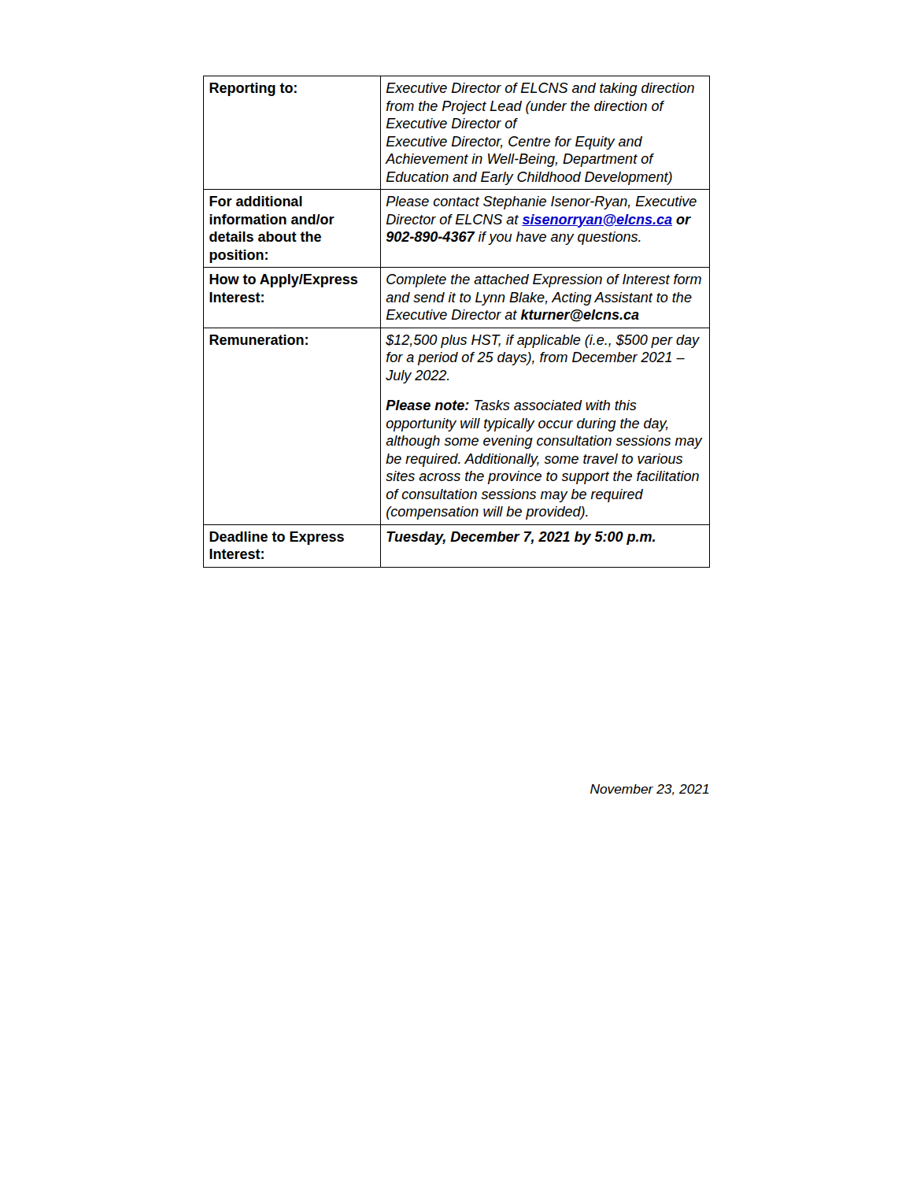| Reporting to: | Executive Director of ELCNS and taking direction from the Project Lead (under the direction of Executive Director of Executive Director, Centre for Equity and Achievement in Well-Being, Department of Education and Early Childhood Development) |
| For additional information and/or details about the position: | Please contact Stephanie Isenor-Ryan, Executive Director of ELCNS at sisenorryan@elcns.ca or 902-890-4367 if you have any questions. |
| How to Apply/Express Interest: | Complete the attached Expression of Interest form and send it to Lynn Blake, Acting Assistant to the Executive Director at kturner@elcns.ca |
| Remuneration: | $12,500 plus HST, if applicable (i.e., $500 per day for a period of 25 days), from December 2021 – July 2022. Please note: Tasks associated with this opportunity will typically occur during the day, although some evening consultation sessions may be required. Additionally, some travel to various sites across the province to support the facilitation of consultation sessions may be required (compensation will be provided). |
| Deadline to Express Interest: | Tuesday, December 7, 2021 by 5:00 p.m. |
November 23, 2021